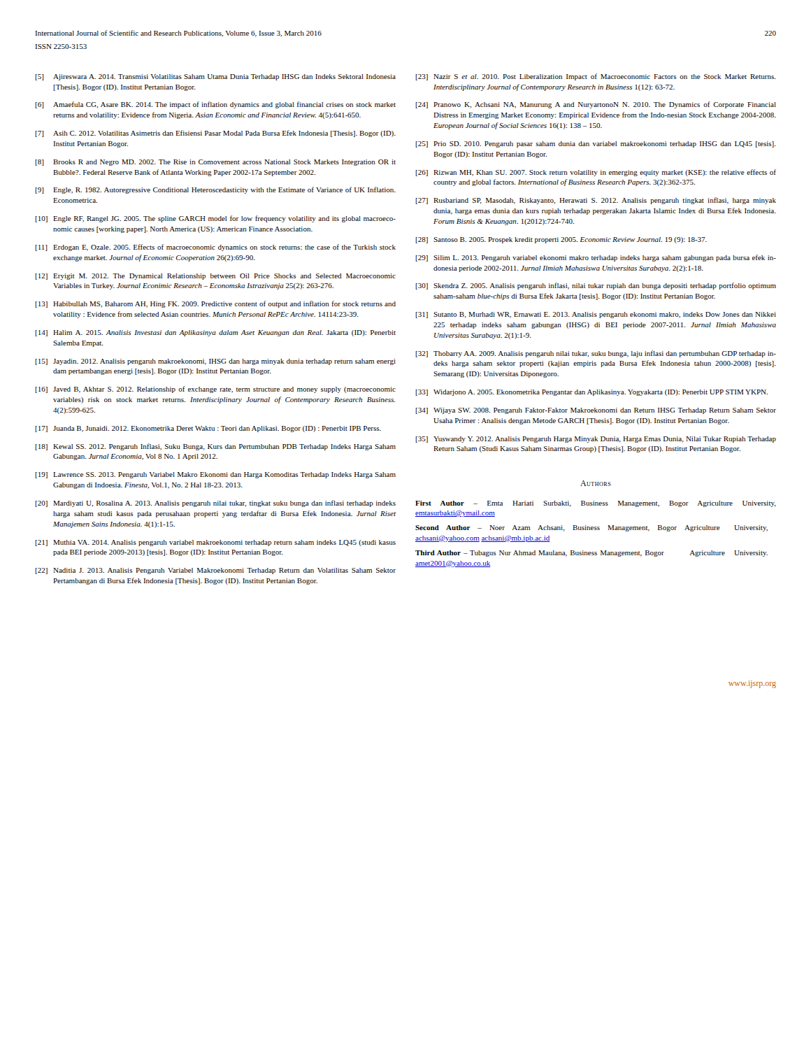International Journal of Scientific and Research Publications, Volume 6, Issue 3, March 2016
220
ISSN 2250-3153
[5] Ajireswara A. 2014. Transmisi Volatilitas Saham Utama Dunia Terhadap IHSG dan Indeks Sektoral Indonesia [Thesis]. Bogor (ID). Institut Pertanian Bogor.
[6] Amaefula CG, Asare BK. 2014. The impact of inflation dynamics and global financial crises on stock market returns and volatility: Evidence from Nigeria. Asian Economic and Financial Review. 4(5):641-650.
[7] Asih C. 2012. Volatilitas Asimetris dan Efisiensi Pasar Modal Pada Bursa Efek Indonesia [Thesis]. Bogor (ID). Institut Pertanian Bogor.
[8] Brooks R and Negro MD. 2002. The Rise in Comovement across National Stock Markets Integration OR it Bubble?. Federal Reserve Bank of Atlanta Working Paper 2002-17a September 2002.
[9] Engle, R. 1982. Autoregressive Conditional Heteroscedasticity with the Estimate of Variance of UK Inflation. Econometrica.
[10] Engle RF, Rangel JG. 2005. The spline GARCH model for low frequency volatility and its global macroeconomic causes [working paper]. North America (US): American Finance Association.
[11] Erdogan E, Ozale. 2005. Effects of macroeconomic dynamics on stock returns: the case of the Turkish stock exchange market. Journal of Economic Cooperation 26(2):69-90.
[12] Eryigit M. 2012. The Dynamical Relationship between Oil Price Shocks and Selected Macroeconomic Variables in Turkey. Journal Econimic Research – Economska Istrazivanja 25(2): 263-276.
[13] Habibullah MS, Baharom AH, Hing FK. 2009. Predictive content of output and inflation for stock returns and volatility : Evidence from selected Asian countries. Munich Personal RePEc Archive. 14114:23-39.
[14] Halim A. 2015. Analisis Investasi dan Aplikasinya dalam Aset Keuangan dan Real. Jakarta (ID): Penerbit Salemba Empat.
[15] Jayadin. 2012. Analisis pengaruh makroekonomi, IHSG dan harga minyak dunia terhadap return saham energi dam pertambangan energi [tesis]. Bogor (ID): Institut Pertanian Bogor.
[16] Javed B, Akhtar S. 2012. Relationship of exchange rate, term structure and money supply (macroeconomic variables) risk on stock market returns. Interdisciplinary Journal of Contemporary Research Business. 4(2):599-625.
[17] Juanda B, Junaidi. 2012. Ekonometrika Deret Waktu : Teori dan Aplikasi. Bogor (ID) : Penerbit IPB Perss.
[18] Kewal SS. 2012. Pengaruh Inflasi, Suku Bunga, Kurs dan Pertumbuhan PDB Terhadap Indeks Harga Saham Gabungan. Jurnal Economia, Vol 8 No. 1 April 2012.
[19] Lawrence SS. 2013. Pengaruh Variabel Makro Ekonomi dan Harga Komoditas Terhadap Indeks Harga Saham Gabungan di Indoesia. Finesta, Vol.1, No. 2 Hal 18-23. 2013.
[20] Mardiyati U, Rosalina A. 2013. Analisis pengaruh nilai tukar, tingkat suku bunga dan inflasi terhadap indeks harga saham studi kasus pada perusahaan properti yang terdaftar di Bursa Efek Indonesia. Jurnal Riset Manajemen Sains Indonesia. 4(1):1-15.
[21] Muthia VA. 2014. Analisis pengaruh variabel makroekonomi terhadap return saham indeks LQ45 (studi kasus pada BEI periode 2009-2013) [tesis]. Bogor (ID): Institut Pertanian Bogor.
[22] Naditia J. 2013. Analisis Pengaruh Variabel Makroekonomi Terhadap Return dan Volatilitas Saham Sektor Pertambangan di Bursa Efek Indonesia [Thesis]. Bogor (ID). Institut Pertanian Bogor.
[23] Nazir S et al. 2010. Post Liberalization Impact of Macroeconomic Factors on the Stock Market Returns. Interdisciplinary Journal of Contemporary Research in Business 1(12): 63-72.
[24] Pranowo K, Achsani NA, Manurung A and NuryartonoN N. 2010. The Dynamics of Corporate Financial Distress in Emerging Market Economy: Empirical Evidence from the Indo-nesian Stock Exchange 2004-2008. European Journal of Social Sciences 16(1): 138 – 150.
[25] Prio SD. 2010. Pengaruh pasar saham dunia dan variabel makroekonomi terhadap IHSG dan LQ45 [tesis]. Bogor (ID): Institut Pertanian Bogor.
[26] Rizwan MH, Khan SU. 2007. Stock return volatility in emerging equity market (KSE): the relative effects of country and global factors. International of Business Research Papers. 3(2):362-375.
[27] Rusbariand SP, Masodah, Riskayanto, Herawati S. 2012. Analisis pengaruh tingkat inflasi, harga minyak dunia, harga emas dunia dan kurs rupiah terhadap pergerakan Jakarta Islamic Index di Bursa Efek Indonesia. Forum Bisnis & Keuangan. 1(2012):724-740.
[28] Santoso B. 2005. Prospek kredit properti 2005. Economic Review Journal. 19 (9): 18-37.
[29] Silim L. 2013. Pengaruh variabel ekonomi makro terhadap indeks harga saham gabungan pada bursa efek indonesia periode 2002-2011. Jurnal Ilmiah Mahasiswa Universitas Surabaya. 2(2):1-18.
[30] Skendra Z. 2005. Analisis pengaruh inflasi, nilai tukar rupiah dan bunga depositi terhadap portfolio optimum saham-saham blue-chips di Bursa Efek Jakarta [tesis]. Bogor (ID): Institut Pertanian Bogor.
[31] Sutanto B, Murhadi WR, Ernawati E. 2013. Analisis pengaruh ekonomi makro, indeks Dow Jones dan Nikkei 225 terhadap indeks saham gabungan (IHSG) di BEI periode 2007-2011. Jurnal Ilmiah Mahasiswa Universitas Surabaya. 2(1):1-9.
[32] Thobarry AA. 2009. Analisis pengaruh nilai tukar, suku bunga, laju inflasi dan pertumbuhan GDP terhadap indeks harga saham sektor properti (kajian empiris pada Bursa Efek Indonesia tahun 2000-2008) [tesis]. Semarang (ID): Universitas Diponegoro.
[33] Widarjono A. 2005. Ekonometrika Pengantar dan Aplikasinya. Yogyakarta (ID): Penerbit UPP STIM YKPN.
[34] Wijaya SW. 2008. Pengaruh Faktor-Faktor Makroekonomi dan Return IHSG Terhadap Return Saham Sektor Usaha Primer : Analisis dengan Metode GARCH [Thesis]. Bogor (ID). Institut Pertanian Bogor.
[35] Yuswandy Y. 2012. Analisis Pengaruh Harga Minyak Dunia, Harga Emas Dunia, Nilai Tukar Rupiah Terhadap Return Saham (Studi Kasus Saham Sinarmas Group) [Thesis]. Bogor (ID). Institut Pertanian Bogor.
Authors
First Author – Emta Hariati Surbakti, Business Management, Bogor Agriculture University, emtasurbakti@ymail.com
Second Author – Noer Azam Achsani, Business Management, Bogor Agriculture University, achsani@yahoo.com achsani@mb.ipb.ac.id
Third Author – Tubagus Nur Ahmad Maulana, Business Management, Bogor Agriculture University. amet2001@yahoo.co.uk
www.ijsrp.org